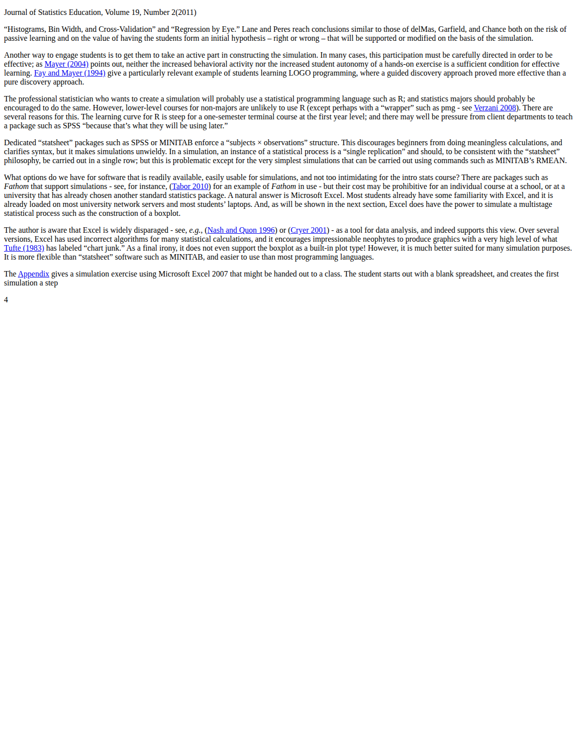Journal of Statistics Education, Volume 19, Number 2(2011)
“Histograms, Bin Width, and Cross-Validation” and “Regression by Eye.” Lane and Peres reach conclusions similar to those of delMas, Garfield, and Chance both on the risk of passive learning and on the value of having the students form an initial hypothesis – right or wrong – that will be supported or modified on the basis of the simulation.
Another way to engage students is to get them to take an active part in constructing the simulation. In many cases, this participation must be carefully directed in order to be effective; as Mayer (2004) points out, neither the increased behavioral activity nor the increased student autonomy of a hands-on exercise is a sufficient condition for effective learning. Fay and Mayer (1994) give a particularly relevant example of students learning LOGO programming, where a guided discovery approach proved more effective than a pure discovery approach.
The professional statistician who wants to create a simulation will probably use a statistical programming language such as R; and statistics majors should probably be encouraged to do the same. However, lower-level courses for non-majors are unlikely to use R (except perhaps with a “wrapper” such as pmg - see Verzani 2008). There are several reasons for this. The learning curve for R is steep for a one-semester terminal course at the first year level; and there may well be pressure from client departments to teach a package such as SPSS “because that’s what they will be using later.”
Dedicated “statsheet” packages such as SPSS or MINITAB enforce a “subjects × observations” structure. This discourages beginners from doing meaningless calculations, and clarifies syntax, but it makes simulations unwieldy. In a simulation, an instance of a statistical process is a “single replication” and should, to be consistent with the “statsheet” philosophy, be carried out in a single row; but this is problematic except for the very simplest simulations that can be carried out using commands such as MINITAB’s RMEAN.
What options do we have for software that is readily available, easily usable for simulations, and not too intimidating for the intro stats course? There are packages such as Fathom that support simulations - see, for instance, (Tabor 2010) for an example of Fathom in use - but their cost may be prohibitive for an individual course at a school, or at a university that has already chosen another standard statistics package. A natural answer is Microsoft Excel. Most students already have some familiarity with Excel, and it is already loaded on most university network servers and most students’ laptops. And, as will be shown in the next section, Excel does have the power to simulate a multistage statistical process such as the construction of a boxplot.
The author is aware that Excel is widely disparaged - see, e.g., (Nash and Quon 1996) or (Cryer 2001) - as a tool for data analysis, and indeed supports this view. Over several versions, Excel has used incorrect algorithms for many statistical calculations, and it encourages impressionable neophytes to produce graphics with a very high level of what Tufte (1983) has labeled “chart junk.” As a final irony, it does not even support the boxplot as a built-in plot type! However, it is much better suited for many simulation purposes. It is more flexible than “statsheet” software such as MINITAB, and easier to use than most programming languages.
The Appendix gives a simulation exercise using Microsoft Excel 2007 that might be handed out to a class. The student starts out with a blank spreadsheet, and creates the first simulation a step
4